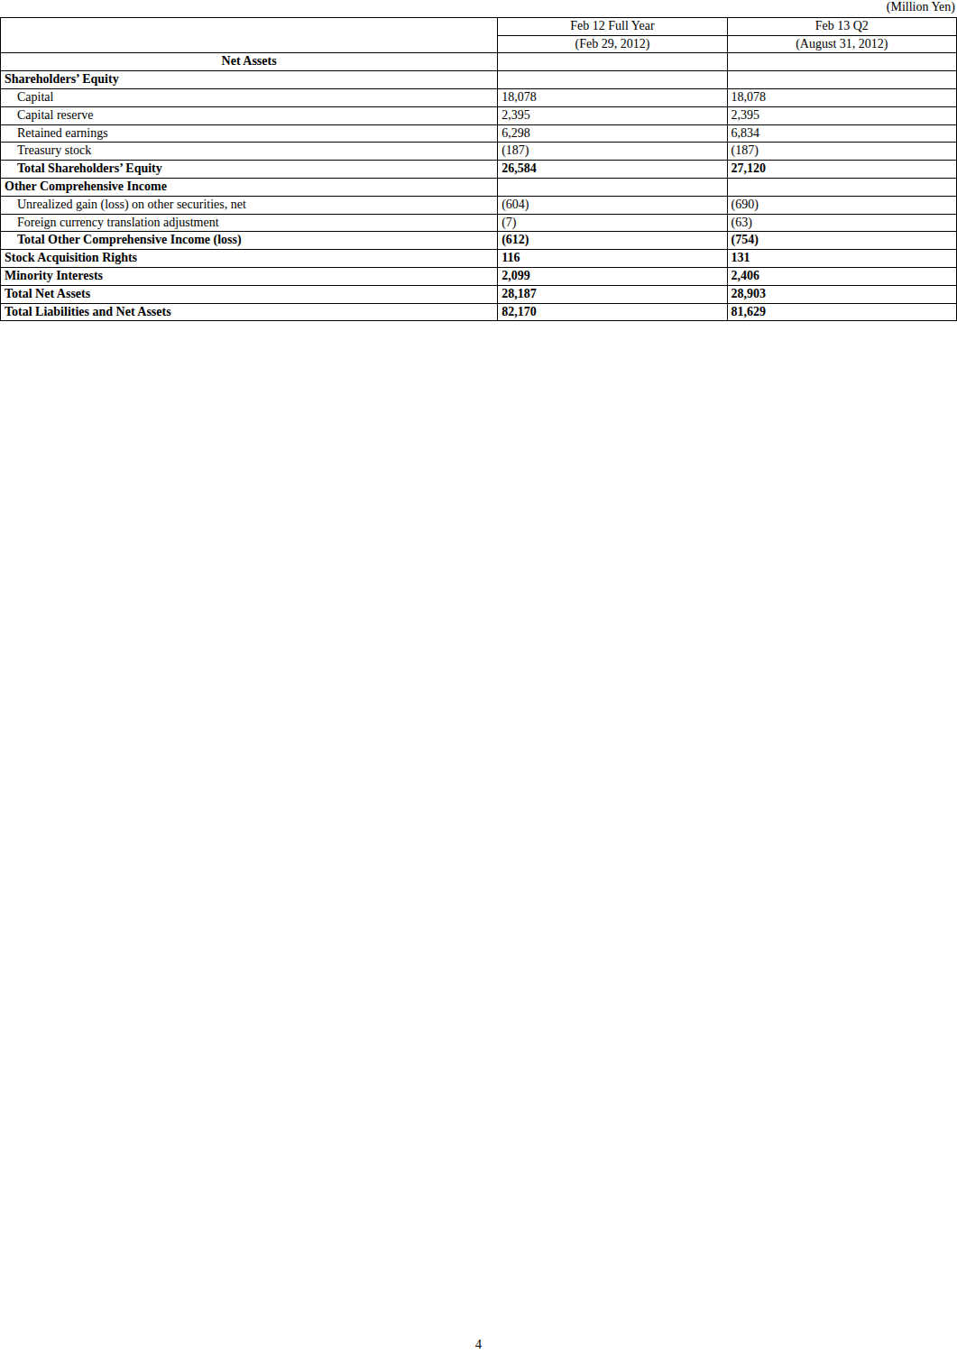(Million Yen)
| | Feb 12 Full Year | Feb 13 Q2 |
| | (Feb 29, 2012) | (August 31, 2012) |
| Net Assets | | |
| Shareholders’ Equity | | |
| Capital | 18,078 | 18,078 |
| Capital reserve | 2,395 | 2,395 |
| Retained earnings | 6,298 | 6,834 |
| Treasury stock | (187) | (187) |
| Total Shareholders’ Equity | 26,584 | 27,120 |
| Other Comprehensive Income | | |
| Unrealized gain (loss) on other securities, net | (604) | (690) |
| Foreign currency translation adjustment | (7) | (63) |
| Total Other Comprehensive Income (loss) | (612) | (754) |
| Stock Acquisition Rights | 116 | 131 |
| Minority Interests | 2,099 | 2,406 |
| Total Net Assets | 28,187 | 28,903 |
| Total Liabilities and Net Assets | 82,170 | 81,629 |
4